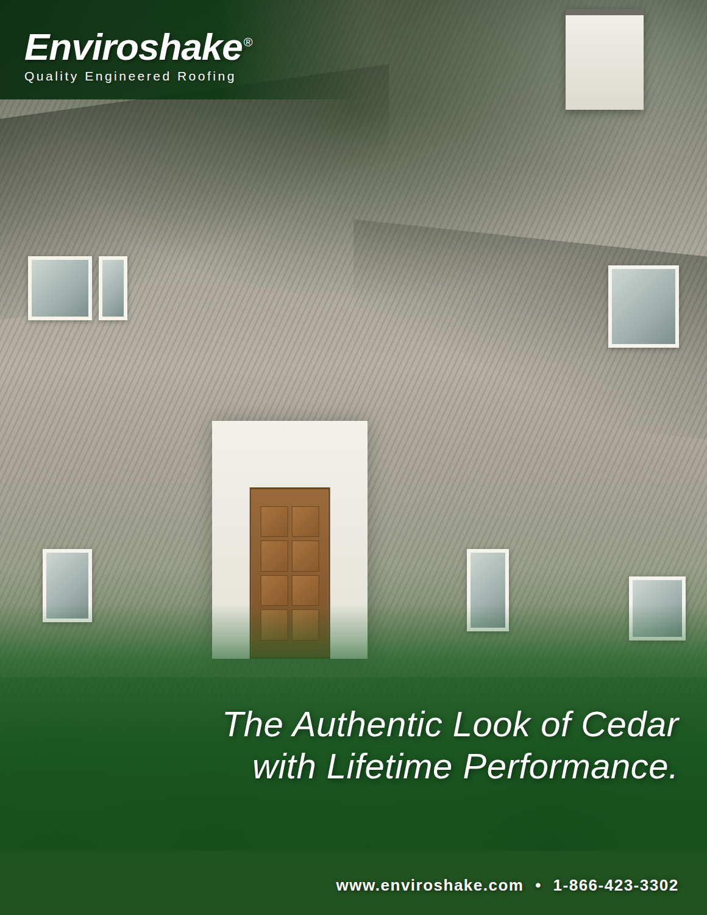33
Enviroshake®
Quality Engineered Roofing
The Authentic Look of Cedar with Lifetime Performance.
www.enviroshake.com • 1-866-423-3302